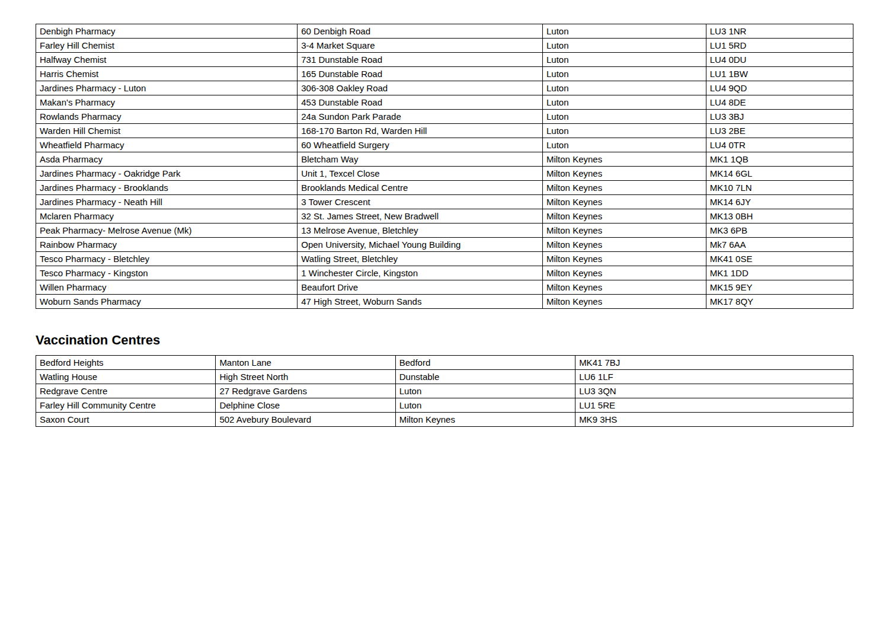| Denbigh Pharmacy | 60 Denbigh Road | Luton | LU3 1NR |
| Farley Hill Chemist | 3-4 Market Square | Luton | LU1 5RD |
| Halfway Chemist | 731 Dunstable Road | Luton | LU4 0DU |
| Harris Chemist | 165 Dunstable Road | Luton | LU1 1BW |
| Jardines Pharmacy - Luton | 306-308 Oakley Road | Luton | LU4 9QD |
| Makan's Pharmacy | 453 Dunstable Road | Luton | LU4 8DE |
| Rowlands Pharmacy | 24a Sundon Park Parade | Luton | LU3 3BJ |
| Warden Hill Chemist | 168-170 Barton Rd, Warden Hill | Luton | LU3 2BE |
| Wheatfield Pharmacy | 60 Wheatfield Surgery | Luton | LU4 0TR |
| Asda Pharmacy | Bletcham Way | Milton Keynes | MK1 1QB |
| Jardines Pharmacy - Oakridge Park | Unit 1, Texcel Close | Milton Keynes | MK14 6GL |
| Jardines Pharmacy - Brooklands | Brooklands Medical Centre | Milton Keynes | MK10 7LN |
| Jardines Pharmacy - Neath Hill | 3 Tower Crescent | Milton Keynes | MK14 6JY |
| Mclaren Pharmacy | 32 St. James Street, New Bradwell | Milton Keynes | MK13 0BH |
| Peak Pharmacy- Melrose Avenue (Mk) | 13 Melrose Avenue, Bletchley | Milton Keynes | MK3 6PB |
| Rainbow Pharmacy | Open University, Michael Young Building | Milton Keynes | Mk7 6AA |
| Tesco Pharmacy - Bletchley | Watling Street, Bletchley | Milton Keynes | MK41 0SE |
| Tesco Pharmacy - Kingston | 1 Winchester Circle, Kingston | Milton Keynes | MK1 1DD |
| Willen Pharmacy | Beaufort Drive | Milton Keynes | MK15 9EY |
| Woburn Sands Pharmacy | 47 High Street, Woburn Sands | Milton Keynes | MK17 8QY |
Vaccination Centres
| Bedford Heights | Manton Lane | Bedford | MK41 7BJ |
| Watling House | High Street North | Dunstable | LU6 1LF |
| Redgrave Centre | 27 Redgrave Gardens | Luton | LU3 3QN |
| Farley Hill Community Centre | Delphine Close | Luton | LU1 5RE |
| Saxon Court | 502 Avebury Boulevard | Milton Keynes | MK9 3HS |